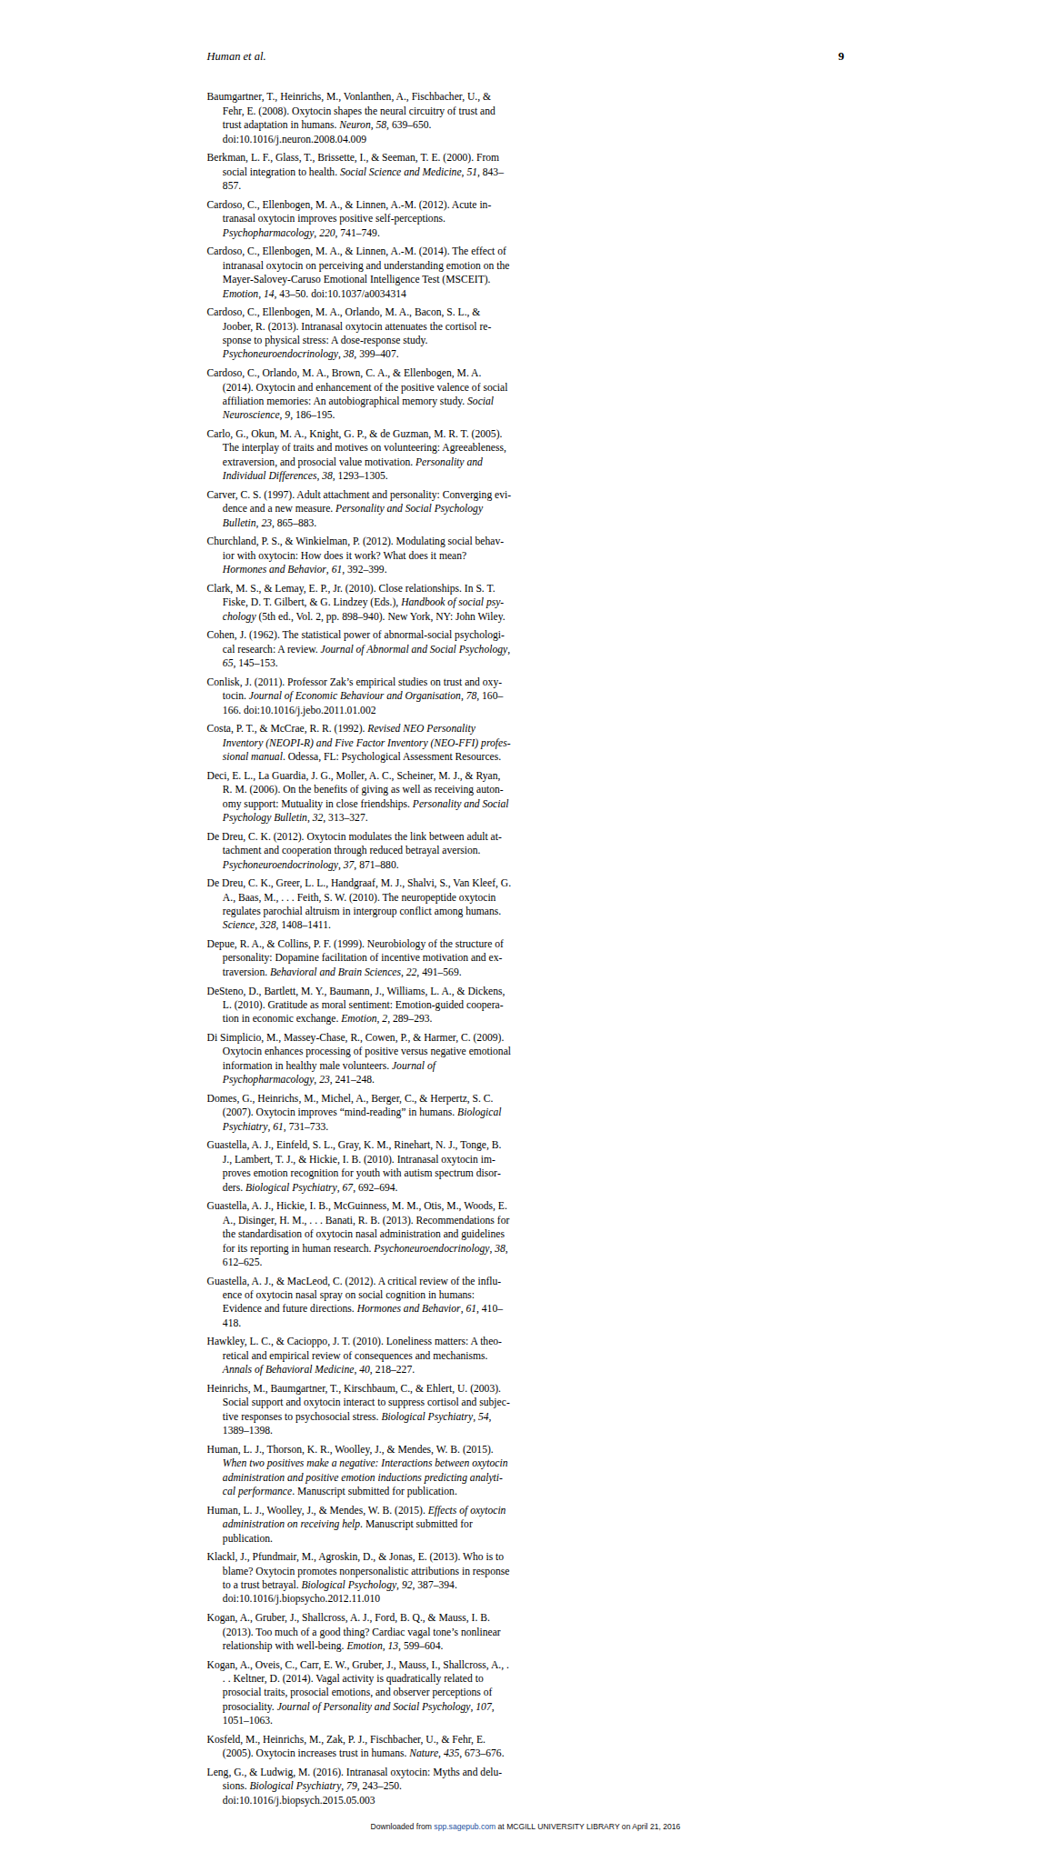Human et al. 9
Baumgartner, T., Heinrichs, M., Vonlanthen, A., Fischbacher, U., & Fehr, E. (2008). Oxytocin shapes the neural circuitry of trust and trust adaptation in humans. Neuron, 58, 639–650. doi:10.1016/j.neuron.2008.04.009
Berkman, L. F., Glass, T., Brissette, I., & Seeman, T. E. (2000). From social integration to health. Social Science and Medicine, 51, 843–857.
Cardoso, C., Ellenbogen, M. A., & Linnen, A.-M. (2012). Acute intranasal oxytocin improves positive self-perceptions. Psychopharmacology, 220, 741–749.
Cardoso, C., Ellenbogen, M. A., & Linnen, A.-M. (2014). The effect of intranasal oxytocin on perceiving and understanding emotion on the Mayer-Salovey-Caruso Emotional Intelligence Test (MSCEIT). Emotion, 14, 43–50. doi:10.1037/a0034314
Cardoso, C., Ellenbogen, M. A., Orlando, M. A., Bacon, S. L., & Joober, R. (2013). Intranasal oxytocin attenuates the cortisol response to physical stress: A dose-response study. Psychoneuroendocrinology, 38, 399–407.
Cardoso, C., Orlando, M. A., Brown, C. A., & Ellenbogen, M. A. (2014). Oxytocin and enhancement of the positive valence of social affiliation memories: An autobiographical memory study. Social Neuroscience, 9, 186–195.
Carlo, G., Okun, M. A., Knight, G. P., & de Guzman, M. R. T. (2005). The interplay of traits and motives on volunteering: Agreeableness, extraversion, and prosocial value motivation. Personality and Individual Differences, 38, 1293–1305.
Carver, C. S. (1997). Adult attachment and personality: Converging evidence and a new measure. Personality and Social Psychology Bulletin, 23, 865–883.
Churchland, P. S., & Winkielman, P. (2012). Modulating social behavior with oxytocin: How does it work? What does it mean? Hormones and Behavior, 61, 392–399.
Clark, M. S., & Lemay, E. P., Jr. (2010). Close relationships. In S. T. Fiske, D. T. Gilbert, & G. Lindzey (Eds.), Handbook of social psychology (5th ed., Vol. 2, pp. 898–940). New York, NY: John Wiley.
Cohen, J. (1962). The statistical power of abnormal-social psychological research: A review. Journal of Abnormal and Social Psychology, 65, 145–153.
Conlisk, J. (2011). Professor Zak’s empirical studies on trust and oxytocin. Journal of Economic Behaviour and Organisation, 78, 160–166. doi:10.1016/j.jebo.2011.01.002
Costa, P. T., & McCrae, R. R. (1992). Revised NEO Personality Inventory (NEOPI-R) and Five Factor Inventory (NEO-FFI) professional manual. Odessa, FL: Psychological Assessment Resources.
Deci, E. L., La Guardia, J. G., Moller, A. C., Scheiner, M. J., & Ryan, R. M. (2006). On the benefits of giving as well as receiving autonomy support: Mutuality in close friendships. Personality and Social Psychology Bulletin, 32, 313–327.
De Dreu, C. K. (2012). Oxytocin modulates the link between adult attachment and cooperation through reduced betrayal aversion. Psychoneuroendocrinology, 37, 871–880.
De Dreu, C. K., Greer, L. L., Handgraaf, M. J., Shalvi, S., Van Kleef, G. A., Baas, M., . . . Feith, S. W. (2010). The neuropeptide oxytocin regulates parochial altruism in intergroup conflict among humans. Science, 328, 1408–1411.
Depue, R. A., & Collins, P. F. (1999). Neurobiology of the structure of personality: Dopamine facilitation of incentive motivation and extraversion. Behavioral and Brain Sciences, 22, 491–569.
DeSteno, D., Bartlett, M. Y., Baumann, J., Williams, L. A., & Dickens, L. (2010). Gratitude as moral sentiment: Emotion-guided cooperation in economic exchange. Emotion, 2, 289–293.
Di Simplicio, M., Massey-Chase, R., Cowen, P., & Harmer, C. (2009). Oxytocin enhances processing of positive versus negative emotional information in healthy male volunteers. Journal of Psychopharmacology, 23, 241–248.
Domes, G., Heinrichs, M., Michel, A., Berger, C., & Herpertz, S. C. (2007). Oxytocin improves “mind-reading” in humans. Biological Psychiatry, 61, 731–733.
Guastella, A. J., Einfeld, S. L., Gray, K. M., Rinehart, N. J., Tonge, B. J., Lambert, T. J., & Hickie, I. B. (2010). Intranasal oxytocin improves emotion recognition for youth with autism spectrum disorders. Biological Psychiatry, 67, 692–694.
Guastella, A. J., Hickie, I. B., McGuinness, M. M., Otis, M., Woods, E. A., Disinger, H. M., . . . Banati, R. B. (2013). Recommendations for the standardisation of oxytocin nasal administration and guidelines for its reporting in human research. Psychoneuroendocrinology, 38, 612–625.
Guastella, A. J., & MacLeod, C. (2012). A critical review of the influence of oxytocin nasal spray on social cognition in humans: Evidence and future directions. Hormones and Behavior, 61, 410–418.
Hawkley, L. C., & Cacioppo, J. T. (2010). Loneliness matters: A theoretical and empirical review of consequences and mechanisms. Annals of Behavioral Medicine, 40, 218–227.
Heinrichs, M., Baumgartner, T., Kirschbaum, C., & Ehlert, U. (2003). Social support and oxytocin interact to suppress cortisol and subjective responses to psychosocial stress. Biological Psychiatry, 54, 1389–1398.
Human, L. J., Thorson, K. R., Woolley, J., & Mendes, W. B. (2015). When two positives make a negative: Interactions between oxytocin administration and positive emotion inductions predicting analytical performance. Manuscript submitted for publication.
Human, L. J., Woolley, J., & Mendes, W. B. (2015). Effects of oxytocin administration on receiving help. Manuscript submitted for publication.
Klackl, J., Pfundmair, M., Agroskin, D., & Jonas, E. (2013). Who is to blame? Oxytocin promotes nonpersonalistic attributions in response to a trust betrayal. Biological Psychology, 92, 387–394. doi:10.1016/j.biopsycho.2012.11.010
Kogan, A., Gruber, J., Shallcross, A. J., Ford, B. Q., & Mauss, I. B. (2013). Too much of a good thing? Cardiac vagal tone’s nonlinear relationship with well-being. Emotion, 13, 599–604.
Kogan, A., Oveis, C., Carr, E. W., Gruber, J., Mauss, I., Shallcross, A., . . . Keltner, D. (2014). Vagal activity is quadratically related to prosocial traits, prosocial emotions, and observer perceptions of prosociality. Journal of Personality and Social Psychology, 107, 1051–1063.
Kosfeld, M., Heinrichs, M., Zak, P. J., Fischbacher, U., & Fehr, E. (2005). Oxytocin increases trust in humans. Nature, 435, 673–676.
Leng, G., & Ludwig, M. (2016). Intranasal oxytocin: Myths and delusions. Biological Psychiatry, 79, 243–250. doi:10.1016/j.biopsych.2015.05.003
Downloaded from spp.sagepub.com at MCGILL UNIVERSITY LIBRARY on April 21, 2016